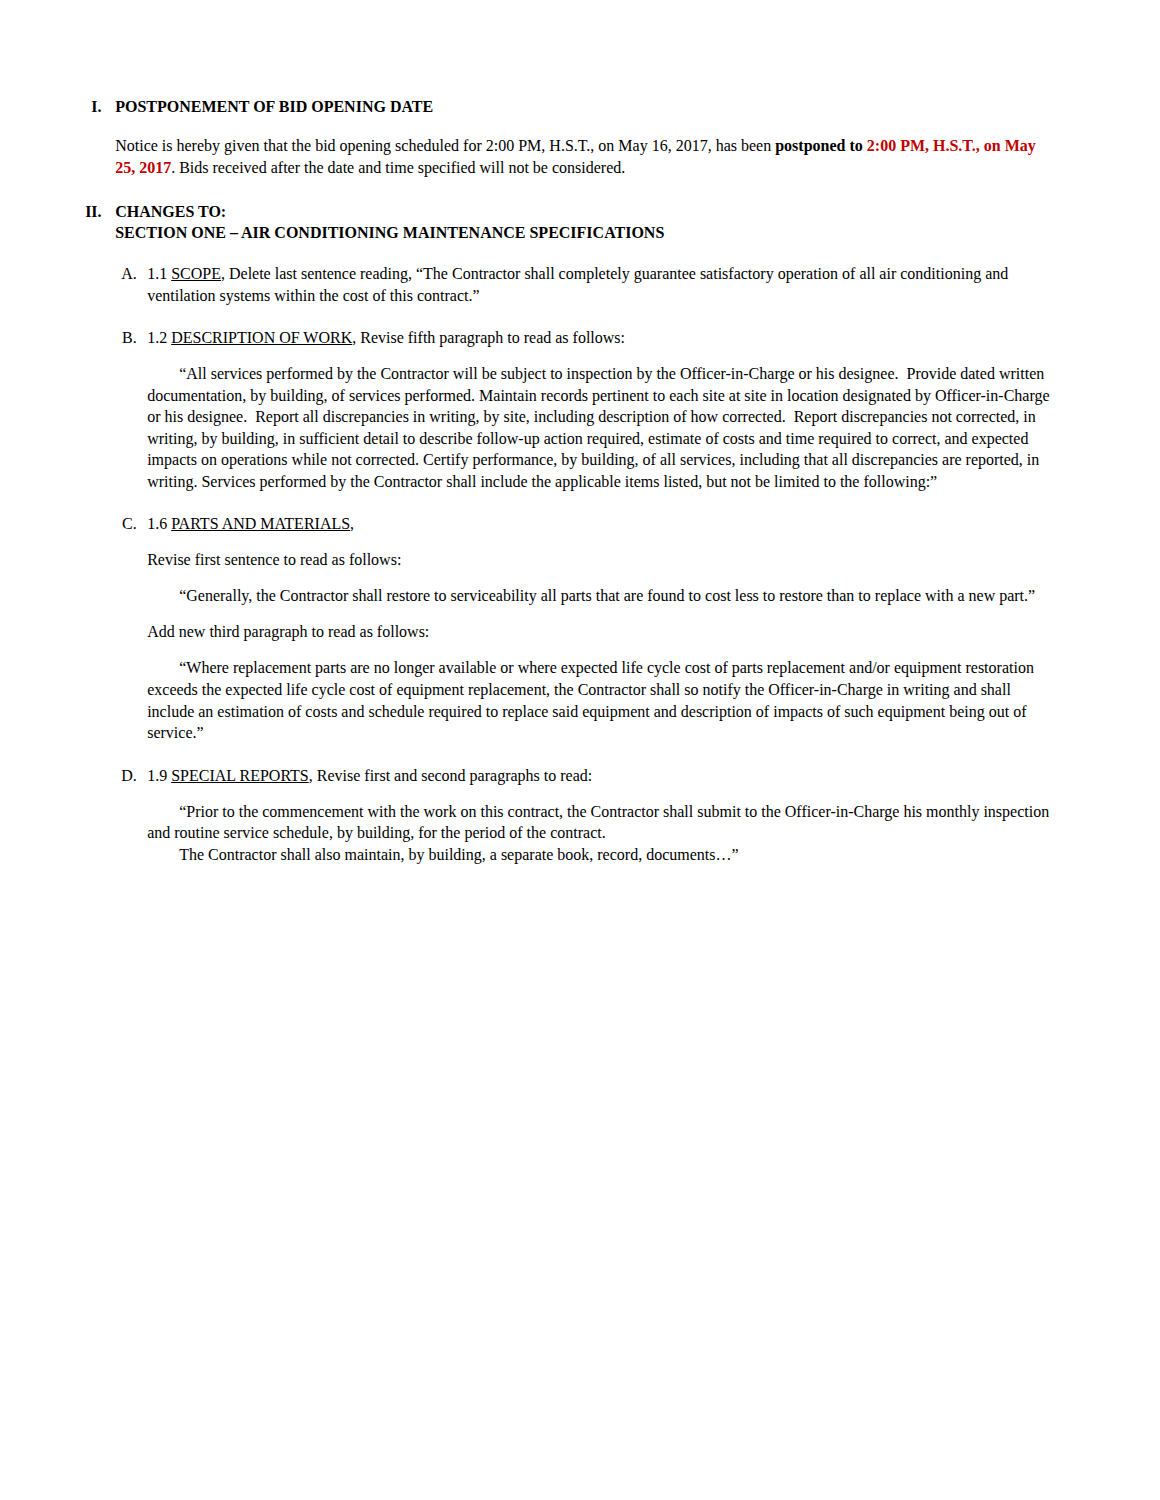Postponement of Bid Opening Date
Notice is hereby given that the bid opening scheduled for 2:00 PM, H.S.T., on May 16, 2017, has been postponed to 2:00 PM, H.S.T., on May 25, 2017. Bids received after the date and time specified will not be considered.
Changes to:
Section One – Air Conditioning Maintenance Specifications
1.1 SCOPE, Delete last sentence reading, “The Contractor shall completely guarantee satisfactory operation of all air conditioning and ventilation systems within the cost of this contract.”
1.2 DESCRIPTION OF WORK, Revise fifth paragraph to read as follows:
“All services performed by the Contractor will be subject to inspection by the Officer-in-Charge or his designee. Provide dated written documentation, by building, of services performed. Maintain records pertinent to each site at site in location designated by Officer-in-Charge or his designee. Report all discrepancies in writing, by site, including description of how corrected. Report discrepancies not corrected, in writing, by building, in sufficient detail to describe follow-up action required, estimate of costs and time required to correct, and expected impacts on operations while not corrected. Certify performance, by building, of all services, including that all discrepancies are reported, in writing. Services performed by the Contractor shall include the applicable items listed, but not be limited to the following:”
1.6 PARTS AND MATERIALS,
Revise first sentence to read as follows:
“Generally, the Contractor shall restore to serviceability all parts that are found to cost less to restore than to replace with a new part.”
Add new third paragraph to read as follows:
“Where replacement parts are no longer available or where expected life cycle cost of parts replacement and/or equipment restoration exceeds the expected life cycle cost of equipment replacement, the Contractor shall so notify the Officer-in-Charge in writing and shall include an estimation of costs and schedule required to replace said equipment and description of impacts of such equipment being out of service.”
1.9 SPECIAL REPORTS, Revise first and second paragraphs to read:
“Prior to the commencement with the work on this contract, the Contractor shall submit to the Officer-in-Charge his monthly inspection and routine service schedule, by building, for the period of the contract.
The Contractor shall also maintain, by building, a separate book, record, documents…”